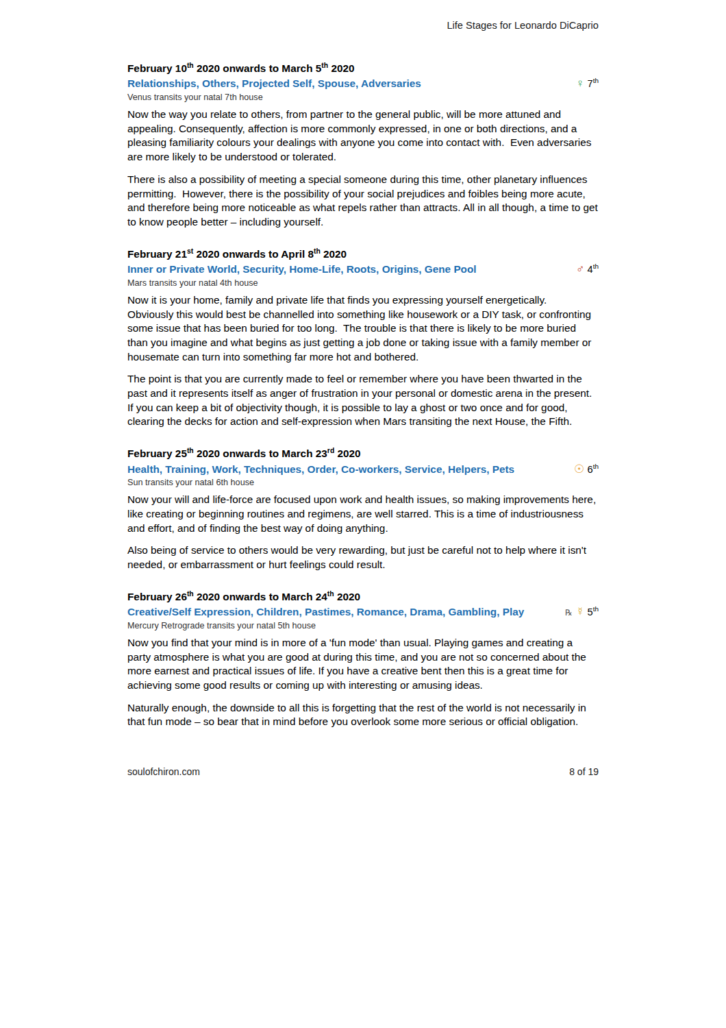Life Stages for Leonardo DiCaprio
February 10th 2020 onwards to March 5th 2020
Relationships, Others, Projected Self, Spouse, Adversaries ♀ 7th
Venus transits your natal 7th house
Now the way you relate to others, from partner to the general public, will be more attuned and appealing. Consequently, affection is more commonly expressed, in one or both directions, and a pleasing familiarity colours your dealings with anyone you come into contact with. Even adversaries are more likely to be understood or tolerated.
There is also a possibility of meeting a special someone during this time, other planetary influences permitting. However, there is the possibility of your social prejudices and foibles being more acute, and therefore being more noticeable as what repels rather than attracts. All in all though, a time to get to know people better – including yourself.
February 21st 2020 onwards to April 8th 2020
Inner or Private World, Security, Home-Life, Roots, Origins, Gene Pool ♂ 4th
Mars transits your natal 4th house
Now it is your home, family and private life that finds you expressing yourself energetically. Obviously this would best be channelled into something like housework or a DIY task, or confronting some issue that has been buried for too long. The trouble is that there is likely to be more buried than you imagine and what begins as just getting a job done or taking issue with a family member or housemate can turn into something far more hot and bothered.
The point is that you are currently made to feel or remember where you have been thwarted in the past and it represents itself as anger of frustration in your personal or domestic arena in the present. If you can keep a bit of objectivity though, it is possible to lay a ghost or two once and for good, clearing the decks for action and self-expression when Mars transiting the next House, the Fifth.
February 25th 2020 onwards to March 23rd 2020
Health, Training, Work, Techniques, Order, Co-workers, Service, Helpers, Pets ☉ 6th
Sun transits your natal 6th house
Now your will and life-force are focused upon work and health issues, so making improvements here, like creating or beginning routines and regimens, are well starred. This is a time of industriousness and effort, and of finding the best way of doing anything.
Also being of service to others would be very rewarding, but just be careful not to help where it isn't needed, or embarrassment or hurt feelings could result.
February 26th 2020 onwards to March 24th 2020
Creative/Self Expression, Children, Pastimes, Romance, Drama, Gambling, Play ℞ ☿ 5th
Mercury Retrograde transits your natal 5th house
Now you find that your mind is in more of a 'fun mode' than usual. Playing games and creating a party atmosphere is what you are good at during this time, and you are not so concerned about the more earnest and practical issues of life. If you have a creative bent then this is a great time for achieving some good results or coming up with interesting or amusing ideas.
Naturally enough, the downside to all this is forgetting that the rest of the world is not necessarily in that fun mode – so bear that in mind before you overlook some more serious or official obligation.
soulofchiron.com 8 of 19